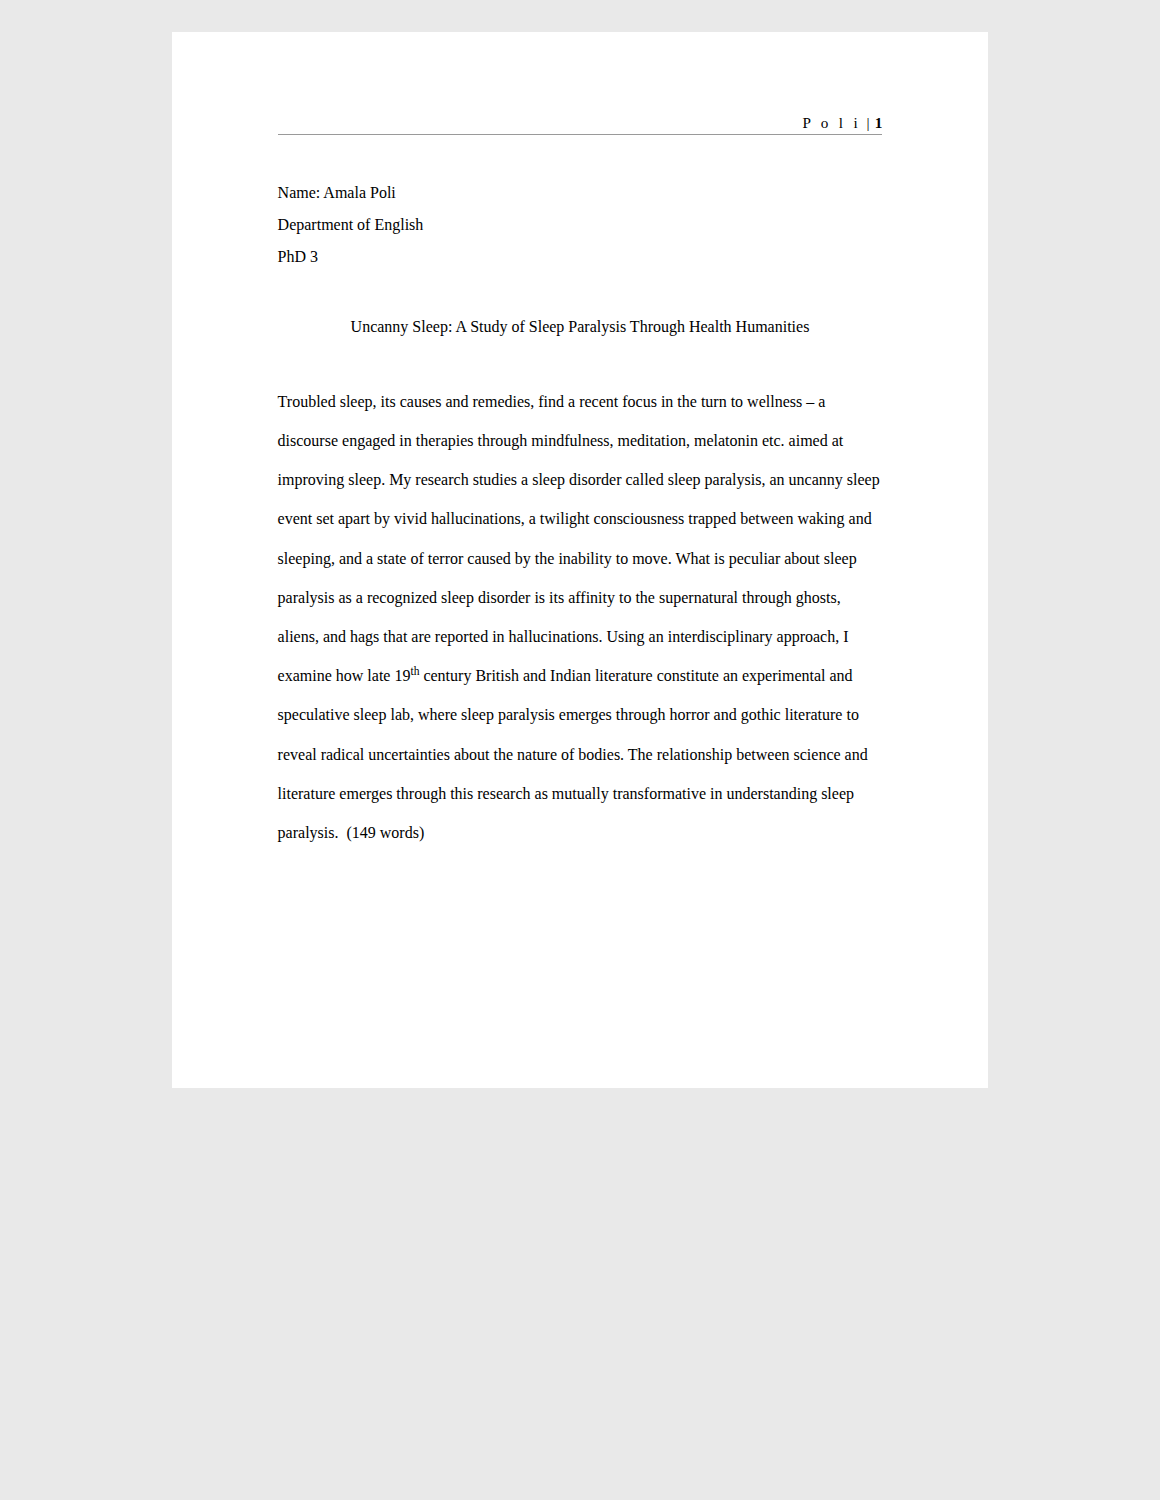P o l i | 1
Name: Amala Poli
Department of English
PhD 3
Uncanny Sleep: A Study of Sleep Paralysis Through Health Humanities
Troubled sleep, its causes and remedies, find a recent focus in the turn to wellness – a discourse engaged in therapies through mindfulness, meditation, melatonin etc. aimed at improving sleep. My research studies a sleep disorder called sleep paralysis, an uncanny sleep event set apart by vivid hallucinations, a twilight consciousness trapped between waking and sleeping, and a state of terror caused by the inability to move. What is peculiar about sleep paralysis as a recognized sleep disorder is its affinity to the supernatural through ghosts, aliens, and hags that are reported in hallucinations. Using an interdisciplinary approach, I examine how late 19th century British and Indian literature constitute an experimental and speculative sleep lab, where sleep paralysis emerges through horror and gothic literature to reveal radical uncertainties about the nature of bodies. The relationship between science and literature emerges through this research as mutually transformative in understanding sleep paralysis. (149 words)